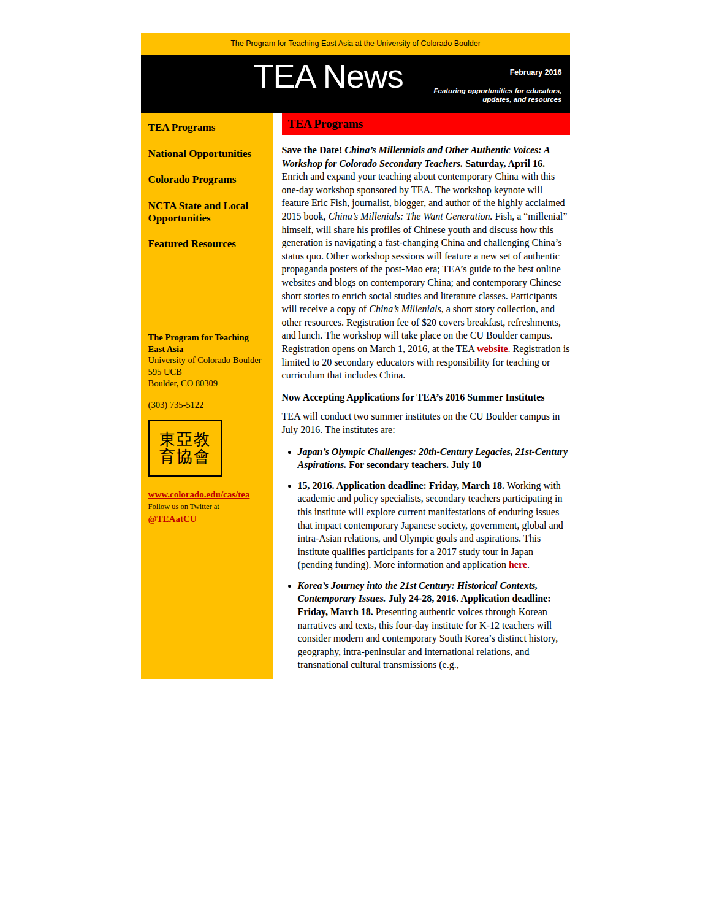The Program for Teaching East Asia at the University of Colorado Boulder
TEA News
February 2016
Featuring opportunities for educators,
updates, and resources
TEA Programs
National Opportunities
Colorado Programs
NCTA State and Local Opportunities
Featured Resources
The Program for Teaching East Asia
University of Colorado Boulder
595 UCB
Boulder, CO 80309
(303) 735-5122
東亞教
育協會
www.colorado.edu/cas/tea
Follow us on Twitter at
@TEAatCU
TEA Programs
Save the Date! China’s Millennials and Other Authentic Voices: A Workshop for Colorado Secondary Teachers. Saturday, April 16. Enrich and expand your teaching about contemporary China with this one-day workshop sponsored by TEA. The workshop keynote will feature Eric Fish, journalist, blogger, and author of the highly acclaimed 2015 book, China’s Millenials: The Want Generation. Fish, a “millenial” himself, will share his profiles of Chinese youth and discuss how this generation is navigating a fast-changing China and challenging China’s status quo. Other workshop sessions will feature a new set of authentic propaganda posters of the post-Mao era; TEA’s guide to the best online websites and blogs on contemporary China; and contemporary Chinese short stories to enrich social studies and literature classes. Participants will receive a copy of China’s Millenials, a short story collection, and other resources. Registration fee of $20 covers breakfast, refreshments, and lunch. The workshop will take place on the CU Boulder campus. Registration opens on March 1, 2016, at the TEA website. Registration is limited to 20 secondary educators with responsibility for teaching or curriculum that includes China.
Now Accepting Applications for TEA’s 2016 Summer Institutes
TEA will conduct two summer institutes on the CU Boulder campus in July 2016. The institutes are:
Japan’s Olympic Challenges: 20th-Century Legacies, 21st-Century Aspirations. For secondary teachers. July 10
15, 2016. Application deadline: Friday, March 18. Working with academic and policy specialists, secondary teachers participating in this institute will explore current manifestations of enduring issues that impact contemporary Japanese society, government, global and intra-Asian relations, and Olympic goals and aspirations. This institute qualifies participants for a 2017 study tour in Japan (pending funding). More information and application here.
Korea’s Journey into the 21st Century: Historical Contexts, Contemporary Issues. July 24-28, 2016. Application deadline: Friday, March 18. Presenting authentic voices through Korean narratives and texts, this four-day institute for K-12 teachers will consider modern and contemporary South Korea’s distinct history, geography, intra-peninsular and international relations, and transnational cultural transmissions (e.g.,